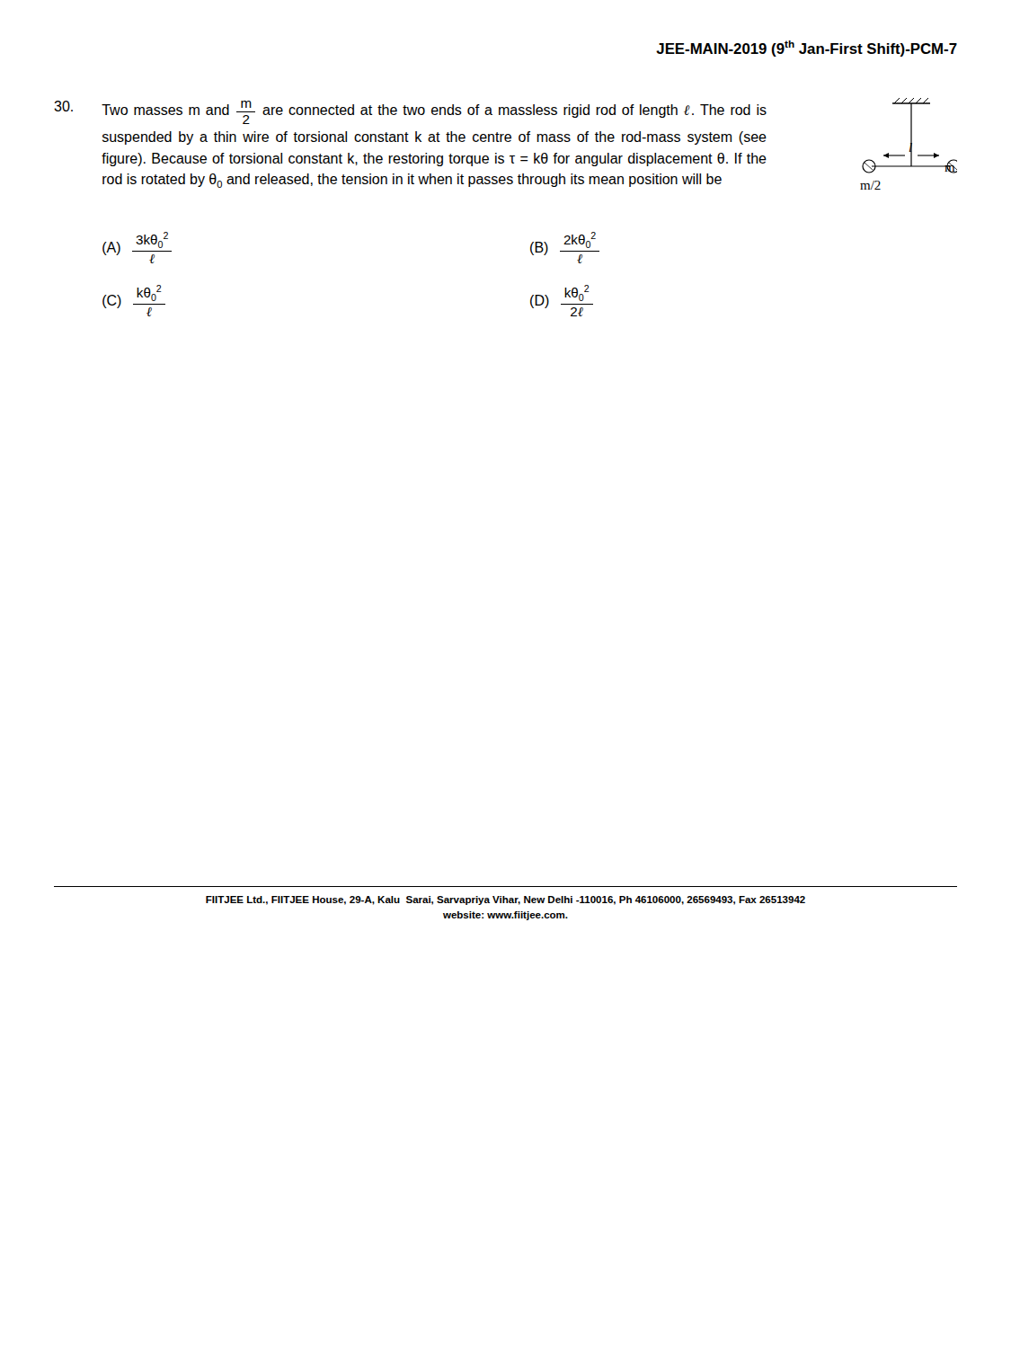JEE-MAIN-2019 (9th Jan-First Shift)-PCM-7
30.
l m m/2
Two masses m and m 2 are connected at the two ends of a massless rigid rod of length ℓ. The rod is suspended by a thin wire of torsional constant k at the centre of mass of the rod-mass system (see figure). Because of torsional constant k, the restoring torque is τ = kθ for angular displacement θ. If the rod is rotated by θ0 and released, the tension in it when it passes through its mean position will be
| (A) 3kθ 0 2 ℓ | (B) 2kθ 0 2 ℓ |
| (C) kθ 0 2 ℓ | (D) kθ 0 2 2 ℓ |
FIITJEE Ltd., FIITJEE House, 29-A, Kalu Sarai, Sarvapriya Vihar, New Delhi -110016, Ph 46106000, 26569493, Fax 26513942 website: www.fiitjee.com.